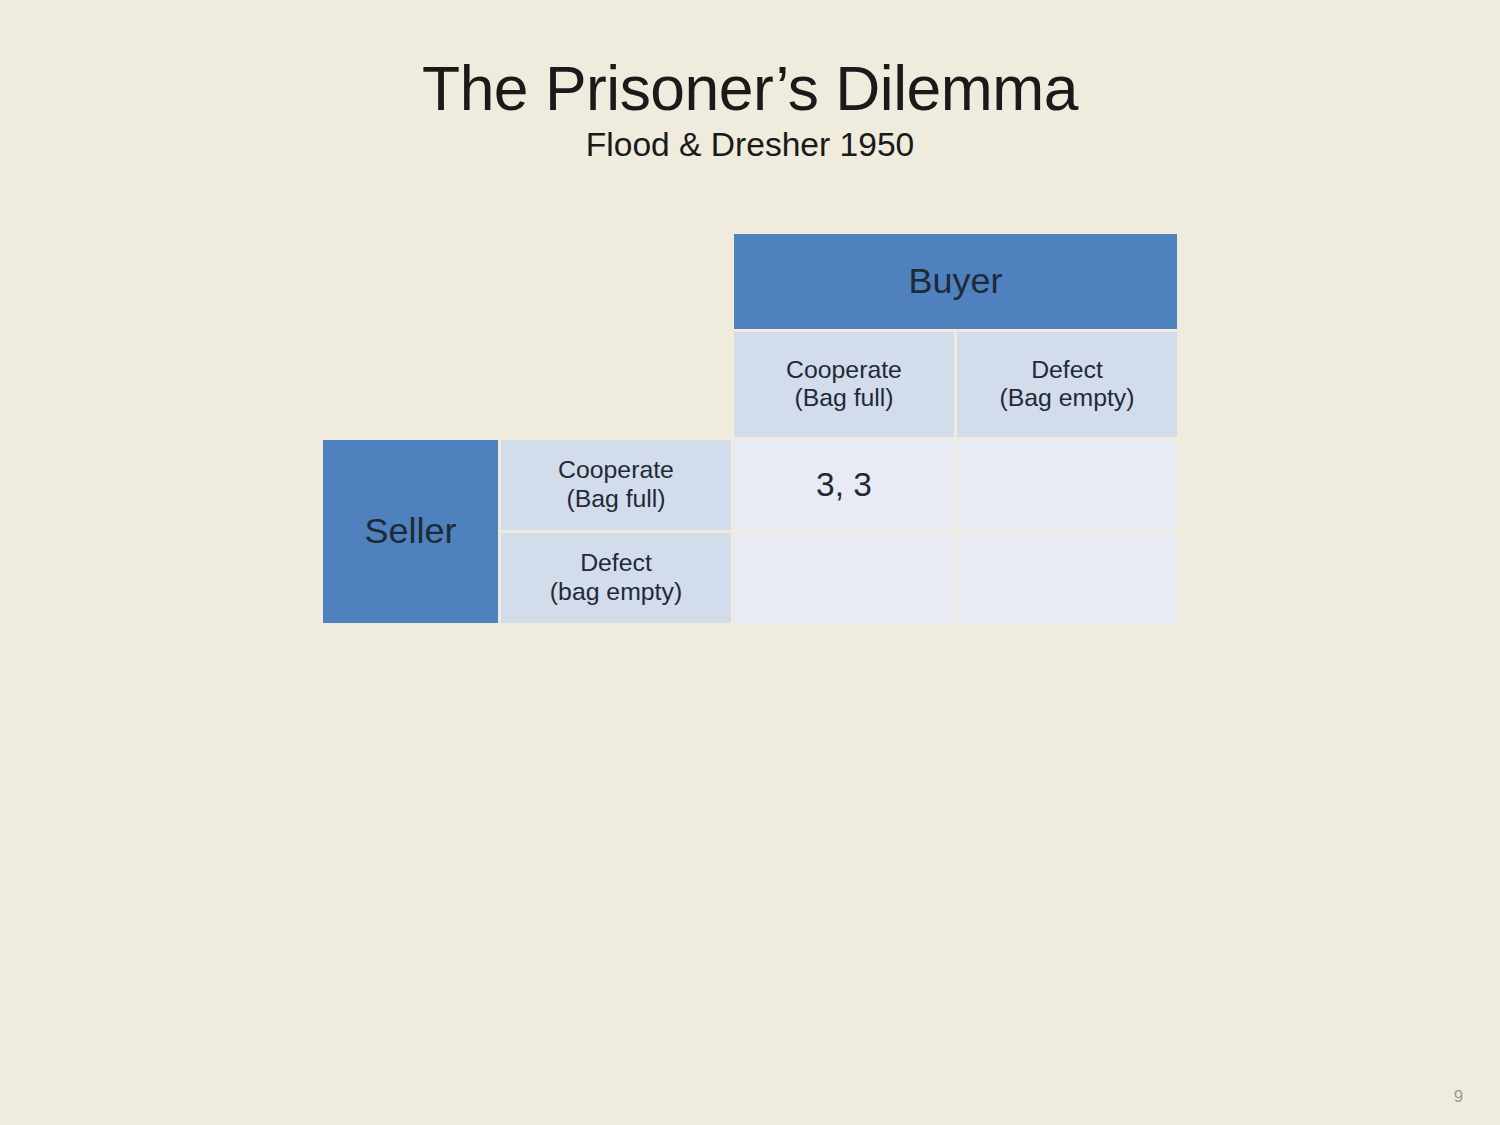The Prisoner’s Dilemma
Flood & Dresher 1950
| | | Buyer |
| | | Cooperate (Bag full) | Defect (Bag empty) |
| Seller | Cooperate (Bag full) | 3, 3 | |
| Defect (bag empty) | | |
9